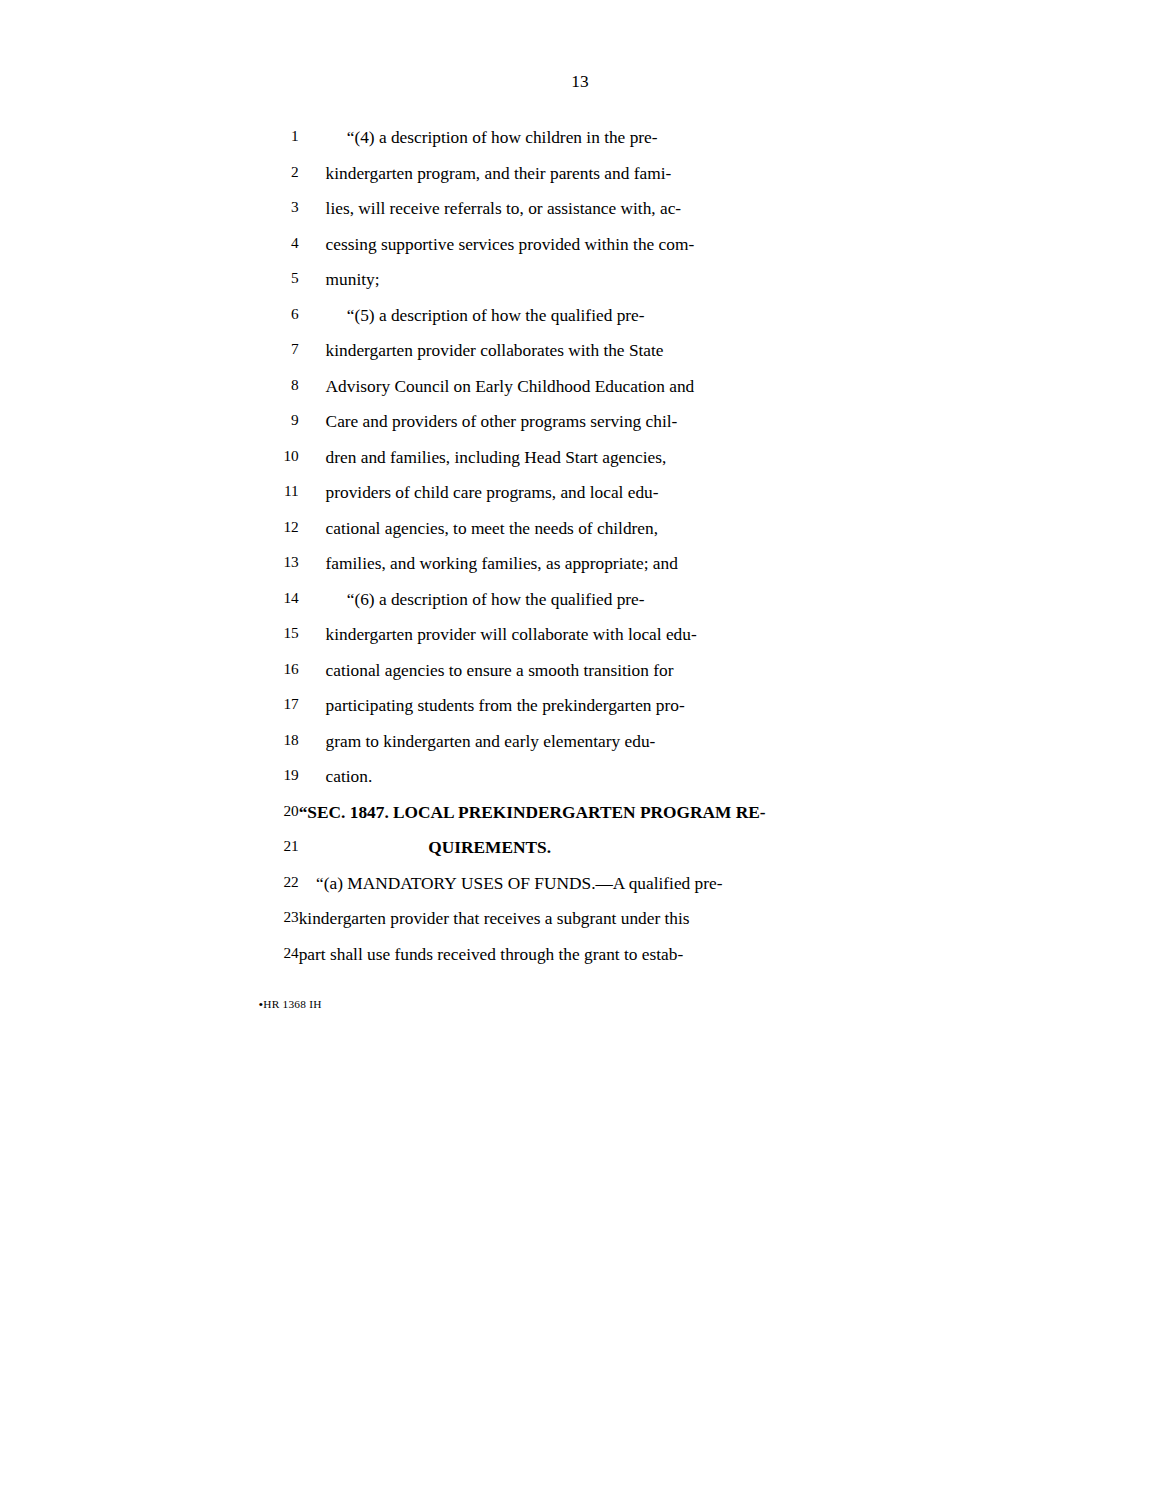13
| 1 | “(4) a description of how children in the pre- |
| 2 | kindergarten program, and their parents and fami- |
| 3 | lies, will receive referrals to, or assistance with, ac- |
| 4 | cessing supportive services provided within the com- |
| 5 | munity; |
| 6 | “(5) a description of how the qualified pre- |
| 7 | kindergarten provider collaborates with the State |
| 8 | Advisory Council on Early Childhood Education and |
| 9 | Care and providers of other programs serving chil- |
| 10 | dren and families, including Head Start agencies, |
| 11 | providers of child care programs, and local edu- |
| 12 | cational agencies, to meet the needs of children, |
| 13 | families, and working families, as appropriate; and |
| 14 | “(6) a description of how the qualified pre- |
| 15 | kindergarten provider will collaborate with local edu- |
| 16 | cational agencies to ensure a smooth transition for |
| 17 | participating students from the prekindergarten pro- |
| 18 | gram to kindergarten and early elementary edu- |
| 19 | cation. |
| 20 | “SEC. 1847. LOCAL PREKINDERGARTEN PROGRAM RE- |
| 21 | QUIREMENTS. |
| 22 | “(a) M ANDATORY U SES OF F UNDS .—A qualified pre- |
| 23 | kindergarten provider that receives a subgrant under this |
| 24 | part shall use funds received through the grant to estab- |
•HR 1368 IH